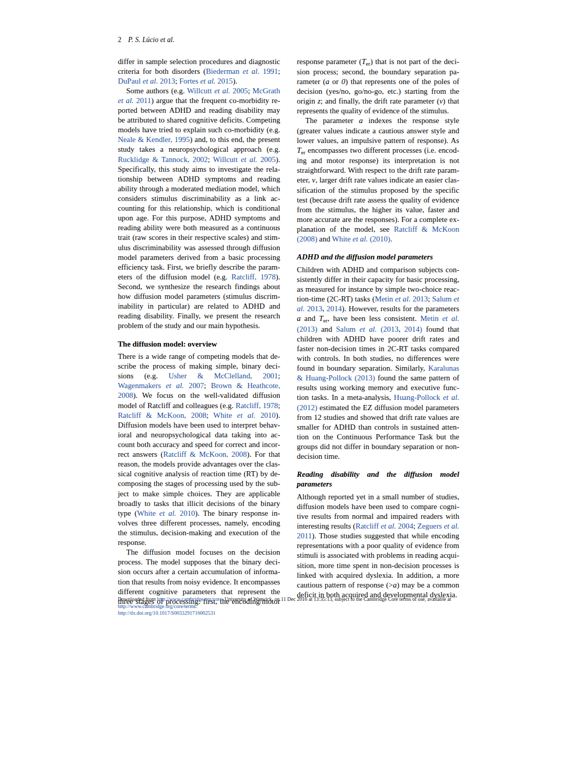2 P. S. Lúcio et al.
differ in sample selection procedures and diagnostic criteria for both disorders (Biederman et al. 1991; DuPaul et al. 2013; Fortes et al. 2015).
Some authors (e.g. Willcutt et al. 2005; McGrath et al. 2011) argue that the frequent co-morbidity reported between ADHD and reading disability may be attributed to shared cognitive deficits. Competing models have tried to explain such co-morbidity (e.g. Neale & Kendler, 1995) and, to this end, the present study takes a neuropsychological approach (e.g. Rucklidge & Tannock, 2002; Willcutt et al. 2005). Specifically, this study aims to investigate the relationship between ADHD symptoms and reading ability through a moderated mediation model, which considers stimulus discriminability as a link accounting for this relationship, which is conditional upon age. For this purpose, ADHD symptoms and reading ability were both measured as a continuous trait (raw scores in their respective scales) and stimulus discriminability was assessed through diffusion model parameters derived from a basic processing efficiency task. First, we briefly describe the parameters of the diffusion model (e.g. Ratcliff, 1978). Second, we synthesize the research findings about how diffusion model parameters (stimulus discriminability in particular) are related to ADHD and reading disability. Finally, we present the research problem of the study and our main hypothesis.
The diffusion model: overview
There is a wide range of competing models that describe the process of making simple, binary decisions (e.g. Usher & McClelland, 2001; Wagenmakers et al. 2007; Brown & Heathcote, 2008). We focus on the well-validated diffusion model of Ratcliff and colleagues (e.g. Ratcliff, 1978; Ratcliff & McKoon, 2008; White et al. 2010). Diffusion models have been used to interpret behavioral and neuropsychological data taking into account both accuracy and speed for correct and incorrect answers (Ratcliff & McKoon, 2008). For that reason, the models provide advantages over the classical cognitive analysis of reaction time (RT) by decomposing the stages of processing used by the subject to make simple choices. They are applicable broadly to tasks that illicit decisions of the binary type (White et al. 2010). The binary response involves three different processes, namely, encoding the stimulus, decision-making and execution of the response.
The diffusion model focuses on the decision process. The model supposes that the binary decision occurs after a certain accumulation of information that results from noisy evidence. It encompasses different cognitive parameters that represent the three stages of processing: first, the encoding/motor response parameter (Ter) that is not part of the decision process; second, the boundary separation parameter (a or 0) that represents one of the poles of decision (yes/no, go/no-go, etc.) starting from the origin z; and finally, the drift rate parameter (v) that represents the quality of evidence of the stimulus.
The parameter a indexes the response style (greater values indicate a cautious answer style and lower values, an impulsive pattern of response). As Ter encompasses two different processes (i.e. encoding and motor response) its interpretation is not straightforward. With respect to the drift rate parameter, v, larger drift rate values indicate an easier classification of the stimulus proposed by the specific test (because drift rate assess the quality of evidence from the stimulus, the higher its value, faster and more accurate are the responses). For a complete explanation of the model, see Ratcliff & McKoon (2008) and White et al. (2010).
ADHD and the diffusion model parameters
Children with ADHD and comparison subjects consistently differ in their capacity for basic processing, as measured for instance by simple two-choice reaction-time (2C-RT) tasks (Metin et al. 2013; Salum et al. 2013, 2014). However, results for the parameters a and Ter, have been less consistent. Metin et al. (2013) and Salum et al. (2013, 2014) found that children with ADHD have poorer drift rates and faster non-decision times in 2C-RT tasks compared with controls. In both studies, no differences were found in boundary separation. Similarly, Karalunas & Huang-Pollock (2013) found the same pattern of results using working memory and executive function tasks. In a meta-analysis, Huang-Pollock et al. (2012) estimated the EZ diffusion model parameters from 12 studies and showed that drift rate values are smaller for ADHD than controls in sustained attention on the Continuous Performance Task but the groups did not differ in boundary separation or non-decision time.
Reading disability and the diffusion model parameters
Although reported yet in a small number of studies, diffusion models have been used to compare cognitive results from normal and impaired readers with interesting results (Ratcliff et al. 2004; Zeguers et al. 2011). Those studies suggested that while encoding representations with a poor quality of evidence from stimuli is associated with problems in reading acquisition, more time spent in non-decision processes is linked with acquired dyslexia. In addition, a more cautious pattern of response (>a) may be a common deficit in both acquired and developmental dyslexia.
Downloaded from http://www.cambridge.org/core. University of Warwick, on 11 Dec 2016 at 13:35:13, subject to the Cambridge Core terms of use, available at http://www.cambridge.org/core/terms. http://dx.doi.org/10.1017/S0033291716002531